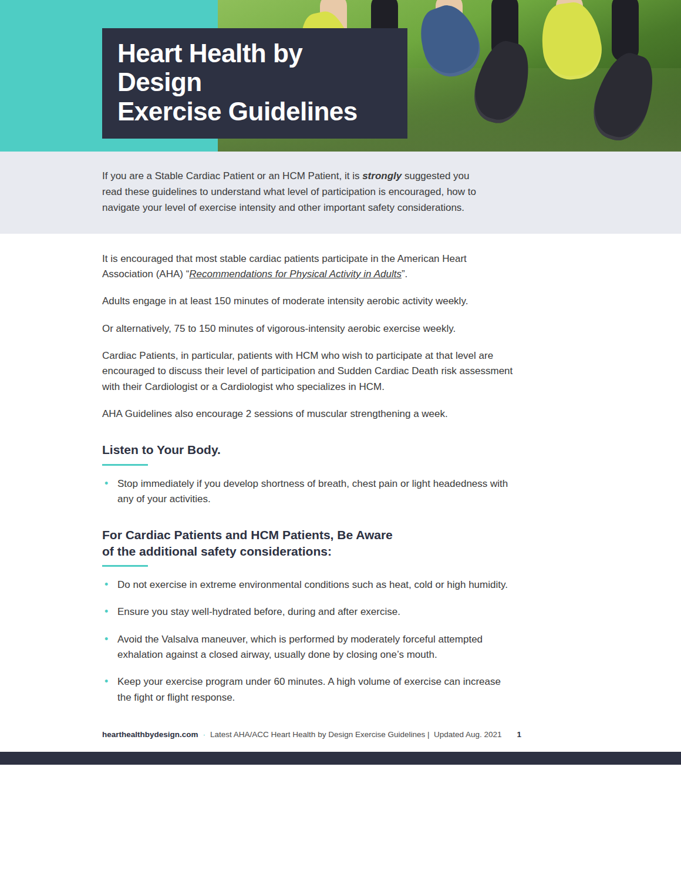Heart Health by Design
Exercise Guidelines
If you are a Stable Cardiac Patient or an HCM Patient, it is strongly suggested you read these guidelines to understand what level of participation is encouraged, how to navigate your level of exercise intensity and other important safety considerations.
It is encouraged that most stable cardiac patients participate in the American Heart Association (AHA) “Recommendations for Physical Activity in Adults”.
Adults engage in at least 150 minutes of moderate intensity aerobic activity weekly.
Or alternatively, 75 to 150 minutes of vigorous-intensity aerobic exercise weekly.
Cardiac Patients, in particular, patients with HCM who wish to participate at that level are encouraged to discuss their level of participation and Sudden Cardiac Death risk assessment with their Cardiologist or a Cardiologist who specializes in HCM.
AHA Guidelines also encourage 2 sessions of muscular strengthening a week.
Listen to Your Body.
Stop immediately if you develop shortness of breath, chest pain or light headedness with any of your activities.
For Cardiac Patients and HCM Patients, Be Aware
of the additional safety considerations:
Do not exercise in extreme environmental conditions such as heat, cold or high humidity.
Ensure you stay well-hydrated before, during and after exercise.
Avoid the Valsalva maneuver, which is performed by moderately forceful attempted exhalation against a closed airway, usually done by closing one’s mouth.
Keep your exercise program under 60 minutes. A high volume of exercise can increase the fight or flight response.
hearthealthbydesign.com · Latest AHA/ACC Heart Health by Design Exercise Guidelines | Updated Aug. 2021 1